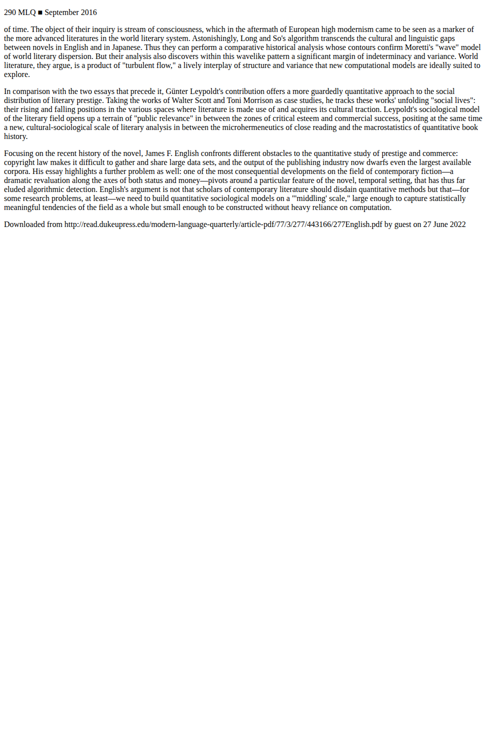290 MLQ ■ September 2016
of time. The object of their inquiry is stream of consciousness, which in the aftermath of European high modernism came to be seen as a marker of the more advanced literatures in the world literary system. Astonishingly, Long and So's algorithm transcends the cultural and linguistic gaps between novels in English and in Japanese. Thus they can perform a comparative historical analysis whose contours confirm Moretti's "wave" model of world literary dispersion. But their analysis also discovers within this wavelike pattern a significant margin of indeterminacy and variance. World literature, they argue, is a product of "turbulent flow," a lively interplay of structure and variance that new computational models are ideally suited to explore.
In comparison with the two essays that precede it, Günter Leypoldt's contribution offers a more guardedly quantitative approach to the social distribution of literary prestige. Taking the works of Walter Scott and Toni Morrison as case studies, he tracks these works' unfolding "social lives": their rising and falling positions in the various spaces where literature is made use of and acquires its cultural traction. Leypoldt's sociological model of the literary field opens up a terrain of "public relevance" in between the zones of critical esteem and commercial success, positing at the same time a new, cultural-sociological scale of literary analysis in between the microhermeneutics of close reading and the macrostatistics of quantitative book history.
Focusing on the recent history of the novel, James F. English confronts different obstacles to the quantitative study of prestige and commerce: copyright law makes it difficult to gather and share large data sets, and the output of the publishing industry now dwarfs even the largest available corpora. His essay highlights a further problem as well: one of the most consequential developments on the field of contemporary fiction—a dramatic revaluation along the axes of both status and money—pivots around a particular feature of the novel, temporal setting, that has thus far eluded algorithmic detection. English's argument is not that scholars of contemporary literature should disdain quantitative methods but that—for some research problems, at least—we need to build quantitative sociological models on a "'middling' scale," large enough to capture statistically meaningful tendencies of the field as a whole but small enough to be constructed without heavy reliance on computation.
Downloaded from http://read.dukeupress.edu/modern-language-quarterly/article-pdf/77/3/277/443166/277English.pdf by guest on 27 June 2022